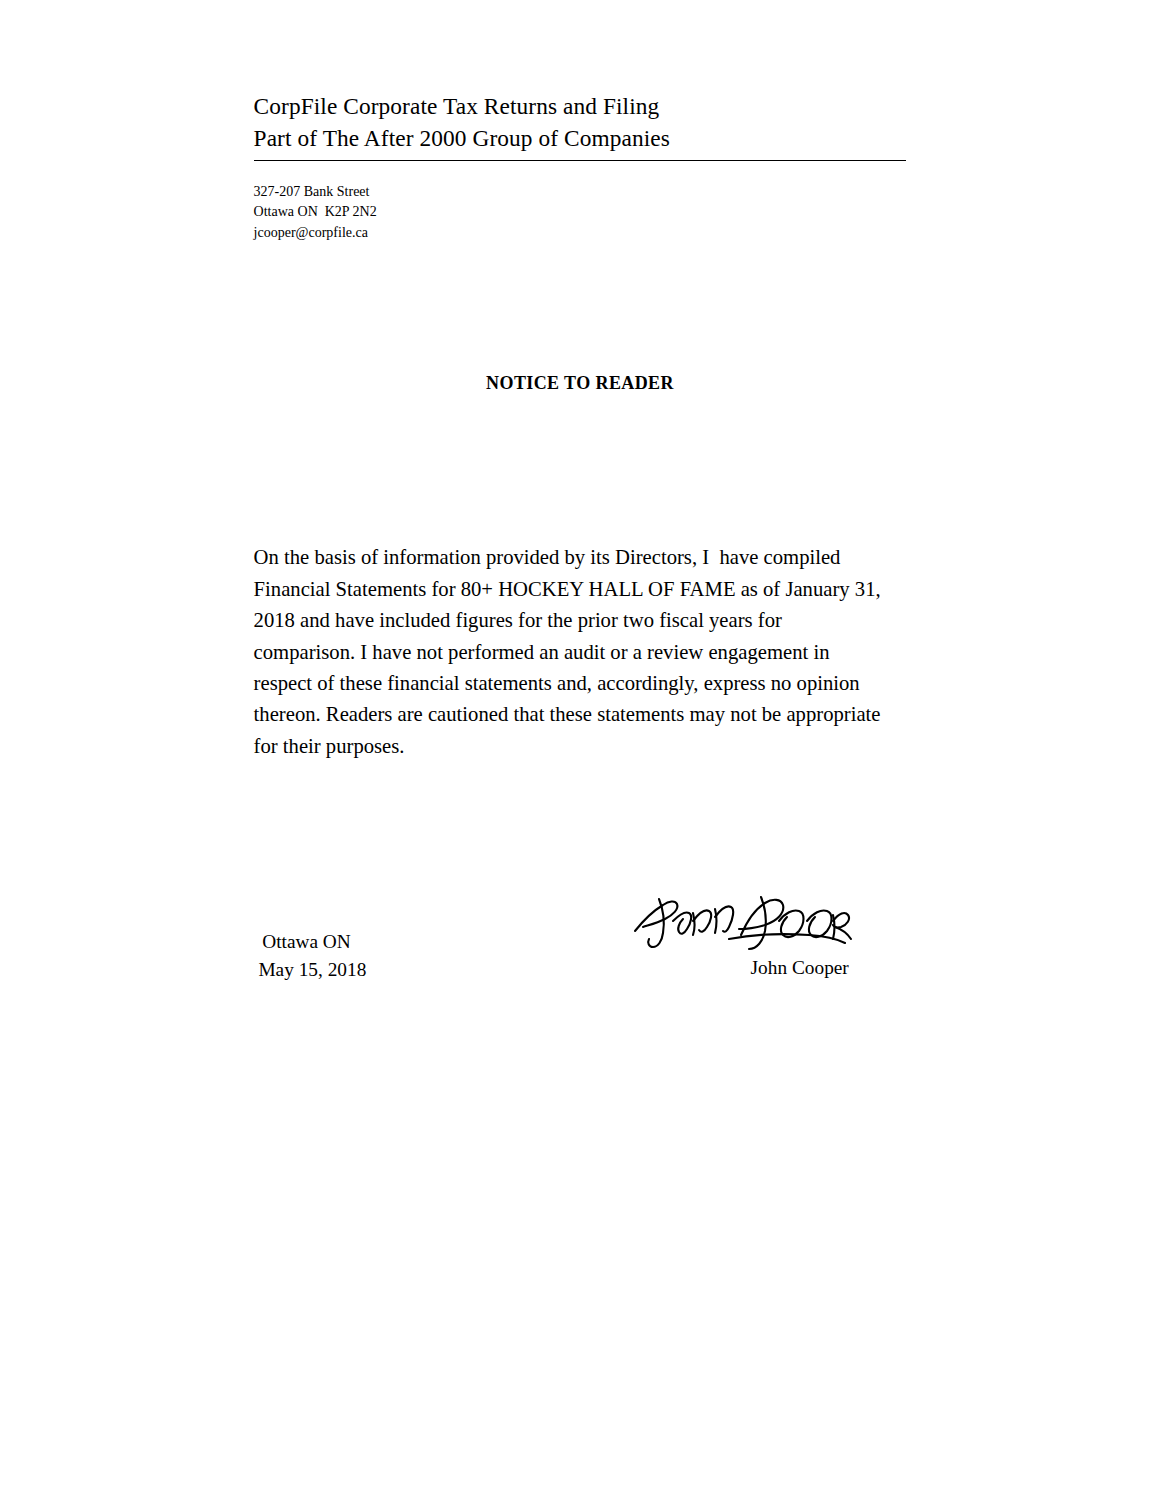CorpFile Corporate Tax Returns and Filing
Part of The After 2000 Group of Companies
327-207 Bank Street
Ottawa ON K2P 2N2
jcooper@corpfile.ca
NOTICE TO READER
On the basis of information provided by its Directors, I have compiled Financial Statements for 80+ HOCKEY HALL OF FAME as of January 31, 2018 and have included figures for the prior two fiscal years for comparison. I have not performed an audit or a review engagement in respect of these financial statements and, accordingly, express no opinion thereon. Readers are cautioned that these statements may not be appropriate for their purposes.
John Cooper
Ottawa ON
May 15, 2018